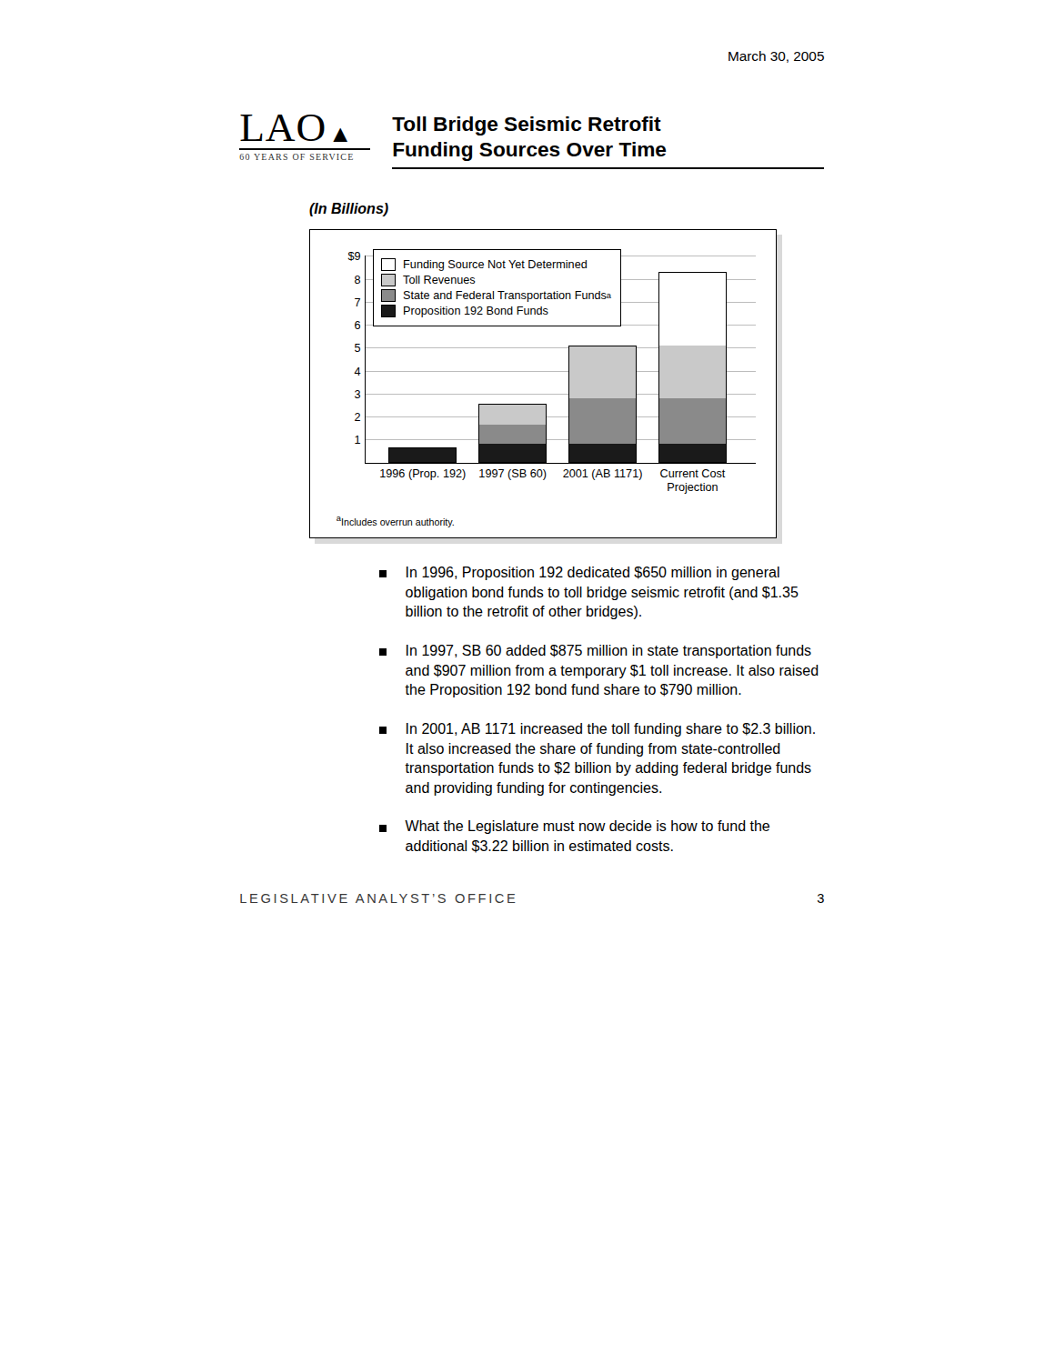March 30, 2005
LAO▲
60 YEARS OF SERVICE
Toll Bridge Seismic Retrofit
Funding Sources Over Time
(In Billions)
Funding Source Not Yet Determined
Toll Revenues
State and Federal Transportation Fundsa
Proposition 192 Bond Funds
$9
8
7
6
5
4
3
2
1
1996 (Prop. 192)
1997 (SB 60)
2001 (AB 1171)
Current Cost
Projection
a Includes overrun authority.
In 1996, Proposition 192 dedicated $650 million in general obligation bond funds to toll bridge seismic retrofit (and $1.35 billion to the retrofit of other bridges).
In 1997, SB 60 added $875 million in state transportation funds and $907 million from a temporary $1 toll increase. It also raised the Proposition 192 bond fund share to $790 million.
In 2001, AB 1171 increased the toll funding share to $2.3 billion. It also increased the share of funding from state-controlled transportation funds to $2 billion by adding federal bridge funds and providing funding for contingencies.
What the Legislature must now decide is how to fund the additional $3.22 billion in estimated costs.
LEGISLATIVE ANALYST’S OFFICE 3